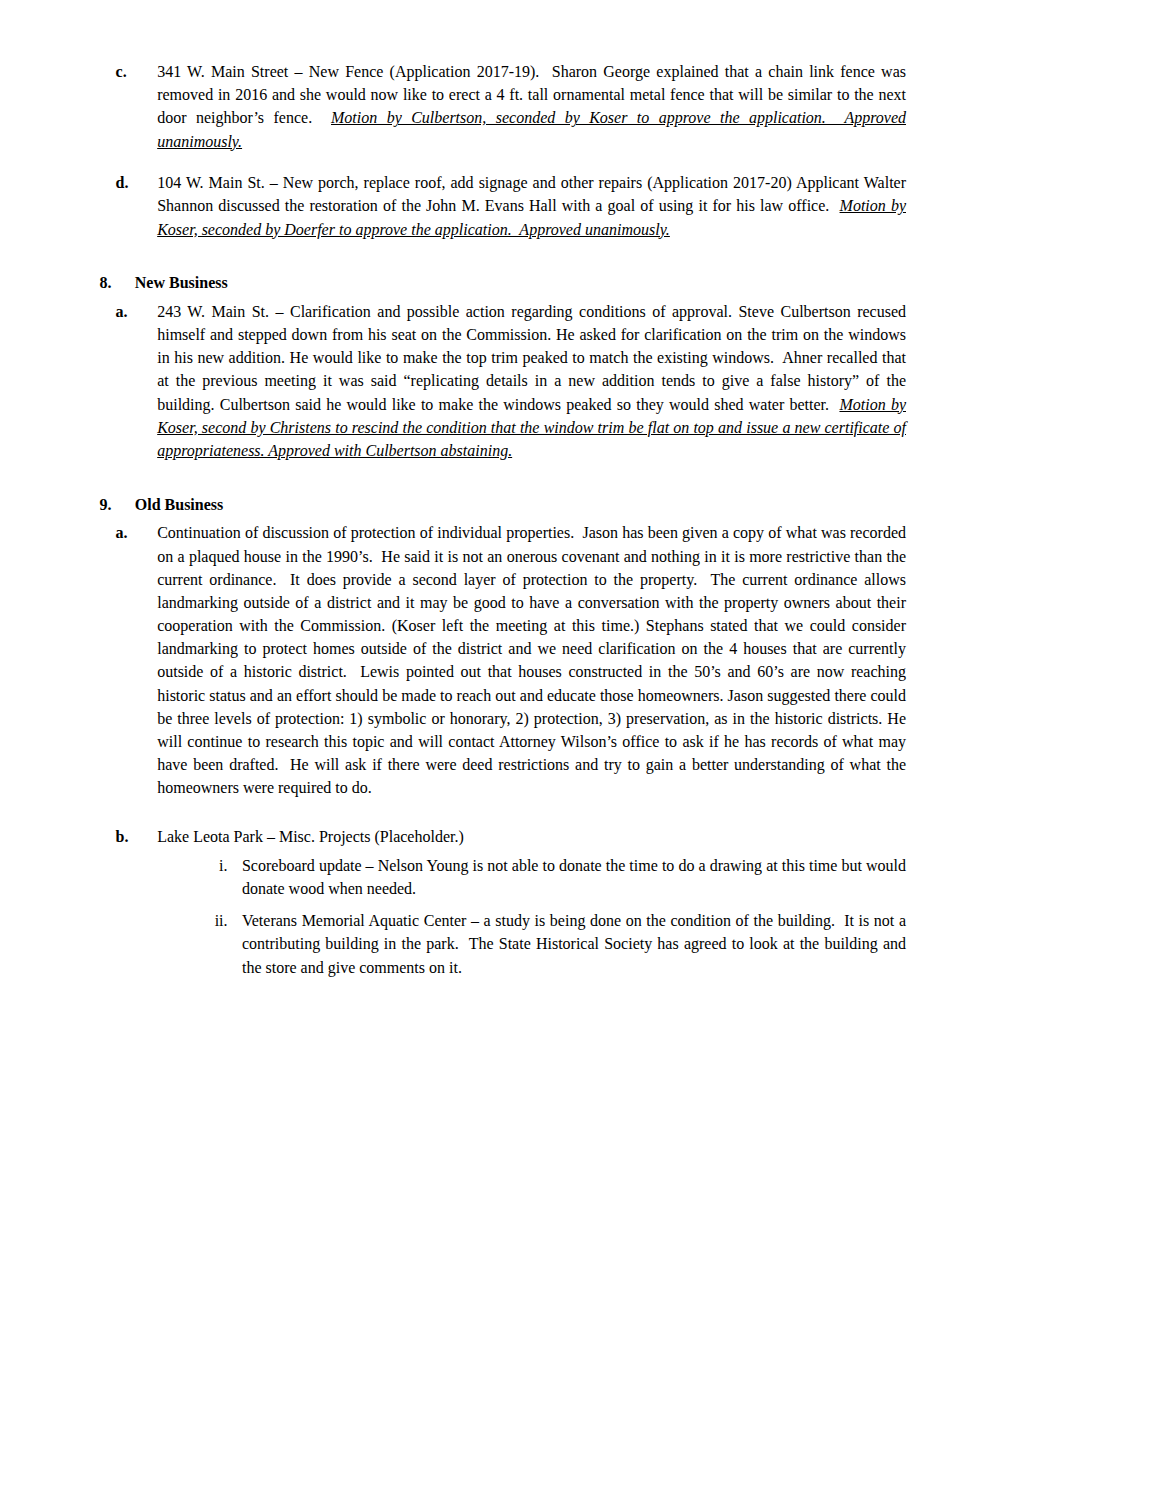c. 341 W. Main Street – New Fence (Application 2017-19). Sharon George explained that a chain link fence was removed in 2016 and she would now like to erect a 4 ft. tall ornamental metal fence that will be similar to the next door neighbor’s fence. Motion by Culbertson, seconded by Koser to approve the application. Approved unanimously.
d. 104 W. Main St. – New porch, replace roof, add signage and other repairs (Application 2017-20) Applicant Walter Shannon discussed the restoration of the John M. Evans Hall with a goal of using it for his law office. Motion by Koser, seconded by Doerfer to approve the application. Approved unanimously.
8. New Business
a. 243 W. Main St. – Clarification and possible action regarding conditions of approval. Steve Culbertson recused himself and stepped down from his seat on the Commission. He asked for clarification on the trim on the windows in his new addition. He would like to make the top trim peaked to match the existing windows. Ahner recalled that at the previous meeting it was said “replicating details in a new addition tends to give a false history” of the building. Culbertson said he would like to make the windows peaked so they would shed water better. Motion by Koser, second by Christens to rescind the condition that the window trim be flat on top and issue a new certificate of appropriateness. Approved with Culbertson abstaining.
9. Old Business
a. Continuation of discussion of protection of individual properties. Jason has been given a copy of what was recorded on a plaqued house in the 1990’s. He said it is not an onerous covenant and nothing in it is more restrictive than the current ordinance. It does provide a second layer of protection to the property. The current ordinance allows landmarking outside of a district and it may be good to have a conversation with the property owners about their cooperation with the Commission. (Koser left the meeting at this time.) Stephans stated that we could consider landmarking to protect homes outside of the district and we need clarification on the 4 houses that are currently outside of a historic district. Lewis pointed out that houses constructed in the 50’s and 60’s are now reaching historic status and an effort should be made to reach out and educate those homeowners. Jason suggested there could be three levels of protection: 1) symbolic or honorary, 2) protection, 3) preservation, as in the historic districts. He will continue to research this topic and will contact Attorney Wilson’s office to ask if he has records of what may have been drafted. He will ask if there were deed restrictions and try to gain a better understanding of what the homeowners were required to do.
b. Lake Leota Park – Misc. Projects (Placeholder.)
i. Scoreboard update – Nelson Young is not able to donate the time to do a drawing at this time but would donate wood when needed.
ii. Veterans Memorial Aquatic Center – a study is being done on the condition of the building. It is not a contributing building in the park. The State Historical Society has agreed to look at the building and the store and give comments on it.